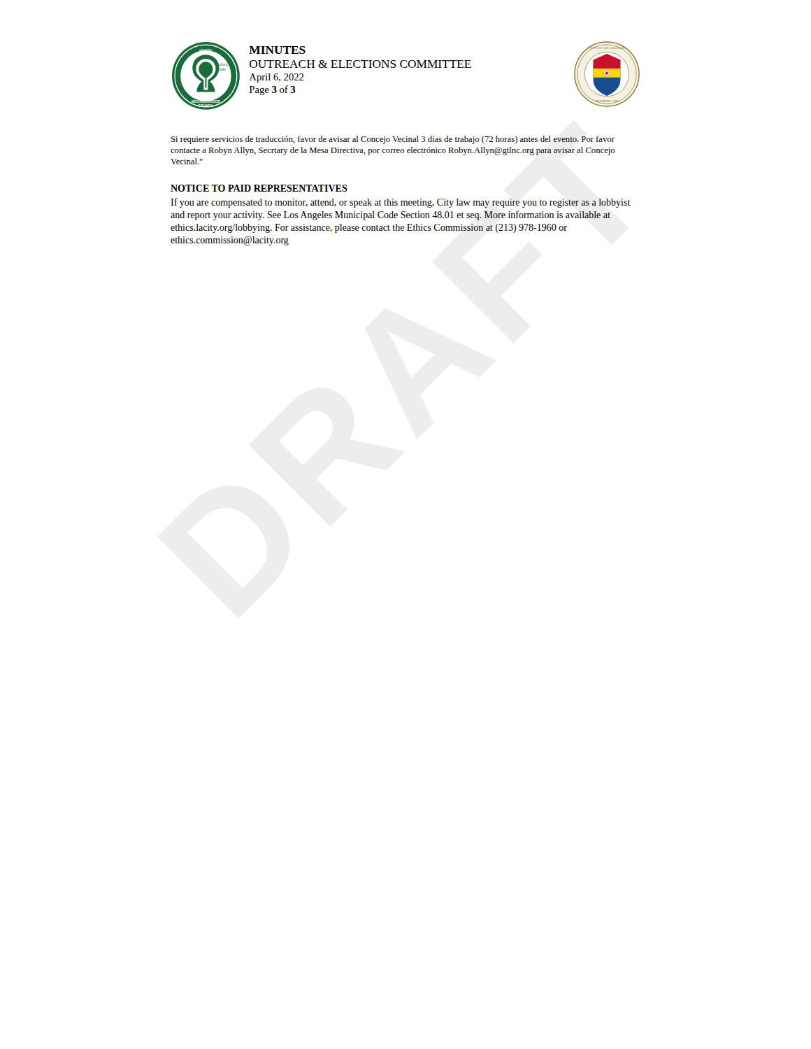DRAFT
greater NEIGHBORHOOD COUNCIL toluca lake
MINUTES
OUTREACH & ELECTIONS COMMITTEE
April 6, 2022
Page 3 of 3
CITY OF LOS ANGELES FOUNDED 1781
Si requiere servicios de traducción, favor de avisar al Concejo Vecinal 3 días de trabajo (72 horas) antes del evento. Por favor contacte a Robyn Allyn, Secrtary de la Mesa Directiva, por correo electrónico Robyn.Allyn@gtlnc.org para avisar al Concejo Vecinal."
NOTICE TO PAID REPRESENTATIVES
If you are compensated to monitor, attend, or speak at this meeting, City law may require you to register as a lobbyist and report your activity. See Los Angeles Municipal Code Section 48.01 et seq. More information is available at ethics.lacity.org/lobbying. For assistance, please contact the Ethics Commission at (213) 978-1960 or ethics.commission@lacity.org